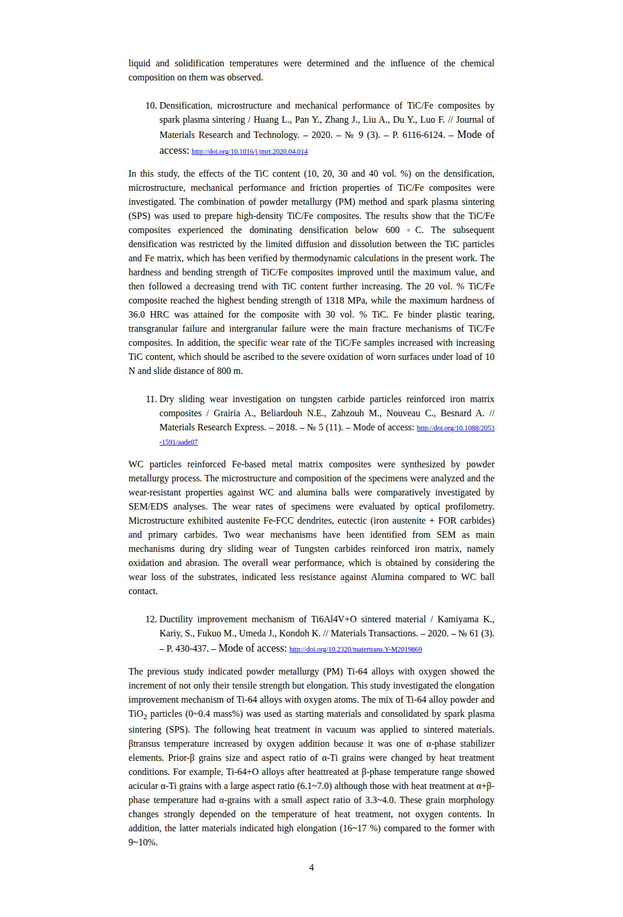liquid and solidification temperatures were determined and the influence of the chemical composition on them was observed.
Densification, microstructure and mechanical performance of TiC/Fe composites by spark plasma sintering / Huang L., Pan Y., Zhang J., Liu A., Du Y., Luo F. // Journal of Materials Research and Technology. – 2020. – № 9 (3). – P. 6116-6124. – Mode of access: http://doi.org/10.1016/j.jmrt.2020.04.014
In this study, the effects of the TiC content (10, 20, 30 and 40 vol. %) on the densification, microstructure, mechanical performance and friction properties of TiC/Fe composites were investigated. The combination of powder metallurgy (PM) method and spark plasma sintering (SPS) was used to prepare high-density TiC/Fe composites. The results show that the TiC/Fe composites experienced the dominating densification below 600 ◦C. The subsequent densification was restricted by the limited diffusion and dissolution between the TiC particles and Fe matrix, which has been verified by thermodynamic calculations in the present work. The hardness and bending strength of TiC/Fe composites improved until the maximum value, and then followed a decreasing trend with TiC content further increasing. The 20 vol. % TiC/Fe composite reached the highest bending strength of 1318 MPa, while the maximum hardness of 36.0 HRC was attained for the composite with 30 vol. % TiC. Fe binder plastic tearing, transgranular failure and intergranular failure were the main fracture mechanisms of TiC/Fe composites. In addition, the specific wear rate of the TiC/Fe samples increased with increasing TiC content, which should be ascribed to the severe oxidation of worn surfaces under load of 10 N and slide distance of 800 m.
Dry sliding wear investigation on tungsten carbide particles reinforced iron matrix composites / Grairia A., Beliardouh N.E., Zahzouh M., Nouveau C., Besnard A. // Materials Research Express. – 2018. – № 5 (11). – Mode of access: http://doi.org/10.1088/2053-1591/aade07
WC particles reinforced Fe-based metal matrix composites were synthesized by powder metallurgy process. The microstructure and composition of the specimens were analyzed and the wear-resistant properties against WC and alumina balls were comparatively investigated by SEM/EDS analyses. The wear rates of specimens were evaluated by optical profilometry. Microstructure exhibited austenite Fe-FCC dendrites, eutectic (iron austenite + FOR carbides) and primary carbides. Two wear mechanisms have been identified from SEM as main mechanisms during dry sliding wear of Tungsten carbides reinforced iron matrix, namely oxidation and abrasion. The overall wear performance, which is obtained by considering the wear loss of the substrates, indicated less resistance against Alumina compared to WC ball contact.
Ductility improvement mechanism of Ti6Al4V+O sintered material / Kamiyama K., Kariy, S., Fukuo M., Umeda J., Kondoh K. // Materials Transactions. – 2020. – № 61 (3). – P. 430-437. – Mode of access: http://doi.org/10.2320/matertrans.Y-M2019869
The previous study indicated powder metallurgy (PM) Ti-64 alloys with oxygen showed the increment of not only their tensile strength but elongation. This study investigated the elongation improvement mechanism of Ti-64 alloys with oxygen atoms. The mix of Ti-64 alloy powder and TiO2 particles (0~0.4 mass%) was used as starting materials and consolidated by spark plasma sintering (SPS). The following heat treatment in vacuum was applied to sintered materials. βtransus temperature increased by oxygen addition because it was one of α-phase stabilizer elements. Prior-β grains size and aspect ratio of α-Ti grains were changed by heat treatment conditions. For example, Ti-64+O alloys after heattreated at β-phase temperature range showed acicular α-Ti grains with a large aspect ratio (6.1~7.0) although those with heat treatment at α+β- phase temperature had α-grains with a small aspect ratio of 3.3~4.0. These grain morphology changes strongly depended on the temperature of heat treatment, not oxygen contents. In addition, the latter materials indicated high elongation (16~17 %) compared to the former with 9~10%.
4